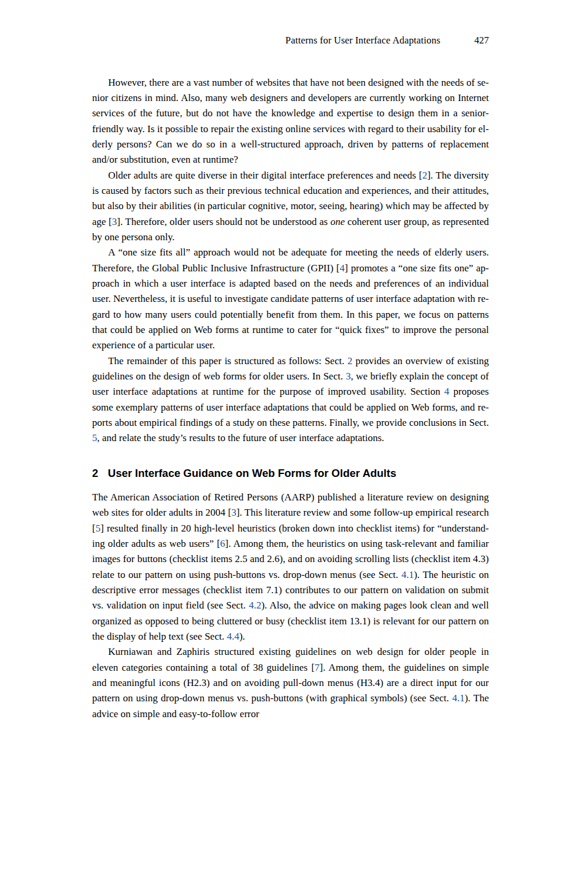Patterns for User Interface Adaptations 427
However, there are a vast number of websites that have not been designed with the needs of senior citizens in mind. Also, many web designers and developers are currently working on Internet services of the future, but do not have the knowledge and expertise to design them in a senior-friendly way. Is it possible to repair the existing online services with regard to their usability for elderly persons? Can we do so in a well-structured approach, driven by patterns of replacement and/or substitution, even at runtime?
Older adults are quite diverse in their digital interface preferences and needs [2]. The diversity is caused by factors such as their previous technical education and experiences, and their attitudes, but also by their abilities (in particular cognitive, motor, seeing, hearing) which may be affected by age [3]. Therefore, older users should not be understood as one coherent user group, as represented by one persona only.
A “one size fits all” approach would not be adequate for meeting the needs of elderly users. Therefore, the Global Public Inclusive Infrastructure (GPII) [4] promotes a “one size fits one” approach in which a user interface is adapted based on the needs and preferences of an individual user. Nevertheless, it is useful to investigate candidate patterns of user interface adaptation with regard to how many users could potentially benefit from them. In this paper, we focus on patterns that could be applied on Web forms at runtime to cater for “quick fixes” to improve the personal experience of a particular user.
The remainder of this paper is structured as follows: Sect. 2 provides an overview of existing guidelines on the design of web forms for older users. In Sect. 3, we briefly explain the concept of user interface adaptations at runtime for the purpose of improved usability. Section 4 proposes some exemplary patterns of user interface adaptations that could be applied on Web forms, and reports about empirical findings of a study on these patterns. Finally, we provide conclusions in Sect. 5, and relate the study’s results to the future of user interface adaptations.
2 User Interface Guidance on Web Forms for Older Adults
The American Association of Retired Persons (AARP) published a literature review on designing web sites for older adults in 2004 [3]. This literature review and some follow-up empirical research [5] resulted finally in 20 high-level heuristics (broken down into checklist items) for “understanding older adults as web users” [6]. Among them, the heuristics on using task-relevant and familiar images for buttons (checklist items 2.5 and 2.6), and on avoiding scrolling lists (checklist item 4.3) relate to our pattern on using push-buttons vs. drop-down menus (see Sect. 4.1). The heuristic on descriptive error messages (checklist item 7.1) contributes to our pattern on validation on submit vs. validation on input field (see Sect. 4.2). Also, the advice on making pages look clean and well organized as opposed to being cluttered or busy (checklist item 13.1) is relevant for our pattern on the display of help text (see Sect. 4.4).
Kurniawan and Zaphiris structured existing guidelines on web design for older people in eleven categories containing a total of 38 guidelines [7]. Among them, the guidelines on simple and meaningful icons (H2.3) and on avoiding pull-down menus (H3.4) are a direct input for our pattern on using drop-down menus vs. push-buttons (with graphical symbols) (see Sect. 4.1). The advice on simple and easy-to-follow error